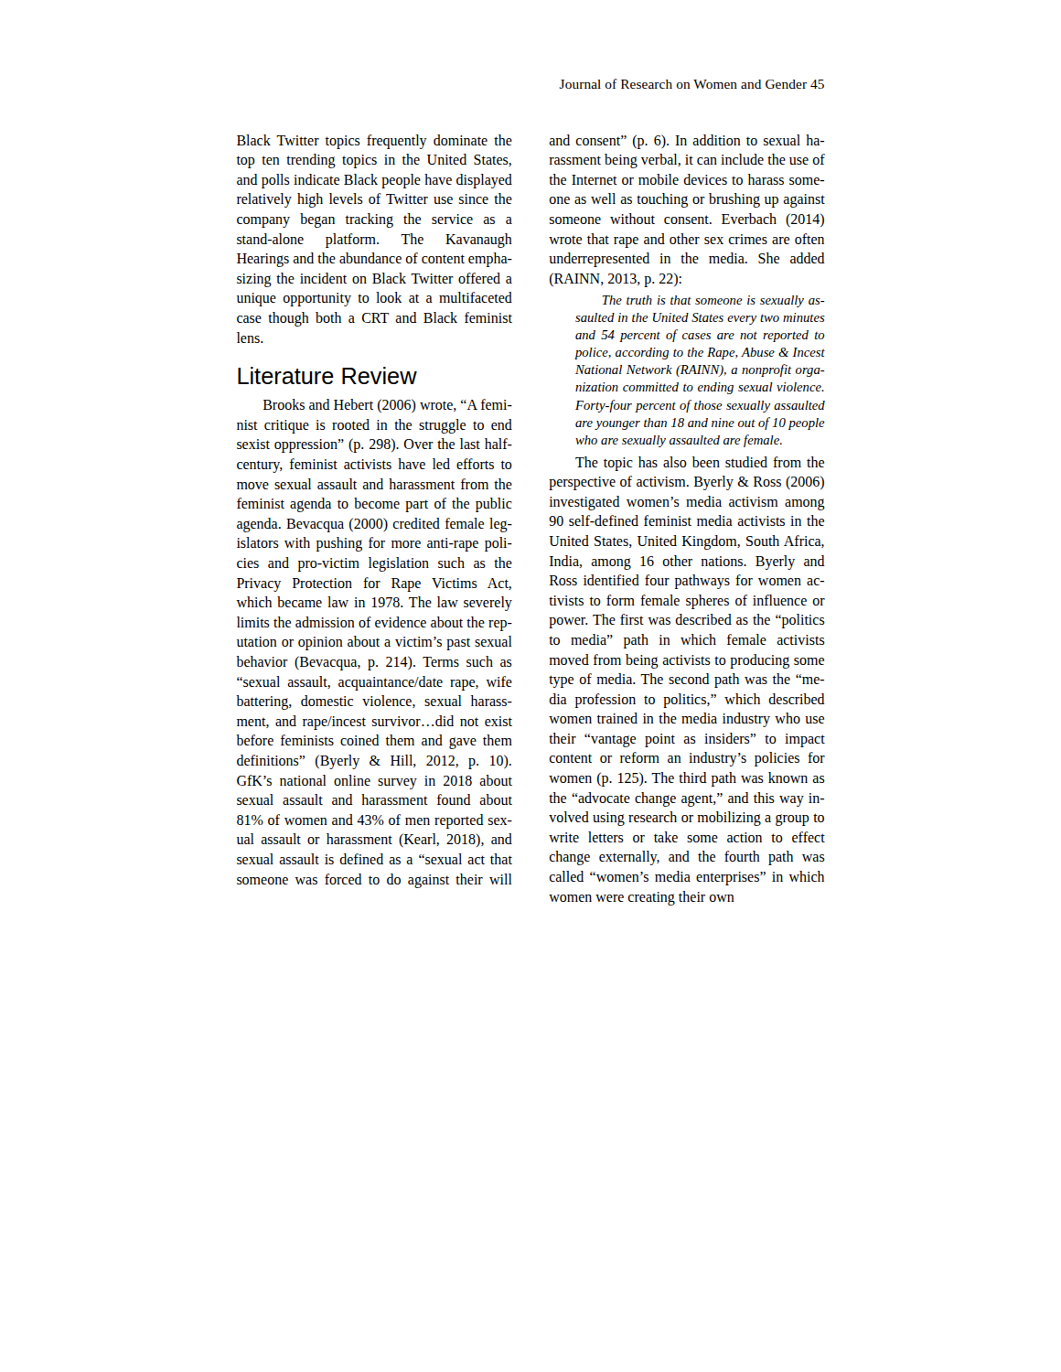Journal of Research on Women and Gender 45
Black Twitter topics frequently dominate the top ten trending topics in the United States, and polls indicate Black people have displayed relatively high levels of Twitter use since the company began tracking the service as a stand-alone platform. The Kavanaugh Hearings and the abundance of content emphasizing the incident on Black Twitter offered a unique opportunity to look at a multifaceted case though both a CRT and Black feminist lens.
Literature Review
Brooks and Hebert (2006) wrote, “A feminist critique is rooted in the struggle to end sexist oppression” (p. 298). Over the last half-century, feminist activists have led efforts to move sexual assault and harassment from the feminist agenda to become part of the public agenda. Bevacqua (2000) credited female legislators with pushing for more anti-rape policies and pro-victim legislation such as the Privacy Protection for Rape Victims Act, which became law in 1978. The law severely limits the admission of evidence about the reputation or opinion about a victim’s past sexual behavior (Bevacqua, p. 214). Terms such as “sexual assault, acquaintance/date rape, wife battering, domestic violence, sexual harassment, and rape/incest survivor…did not exist before feminists coined them and gave them definitions” (Byerly & Hill, 2012, p. 10). GfK’s national online survey in 2018 about sexual assault and harassment found about 81% of women and 43% of men reported sexual assault or harassment (Kearl, 2018), and sexual assault is defined as a “sexual act that someone was forced to do against their will and consent” (p. 6). In addition to sexual harassment being verbal, it can include the use of the Internet or mobile devices to harass someone as well as touching or brushing up against someone without consent. Everbach (2014) wrote that rape and other sex crimes are often underrepresented in the media. She added (RAINN, 2013, p. 22):
The truth is that someone is sexually assaulted in the United States every two minutes and 54 percent of cases are not reported to police, according to the Rape, Abuse & Incest National Network (RAINN), a nonprofit organization committed to ending sexual violence. Forty-four percent of those sexually assaulted are younger than 18 and nine out of 10 people who are sexually assaulted are female.
The topic has also been studied from the perspective of activism. Byerly & Ross (2006) investigated women’s media activism among 90 self-defined feminist media activists in the United States, United Kingdom, South Africa, India, among 16 other nations. Byerly and Ross identified four pathways for women activists to form female spheres of influence or power. The first was described as the “politics to media” path in which female activists moved from being activists to producing some type of media. The second path was the “media profession to politics,” which described women trained in the media industry who use their “vantage point as insiders” to impact content or reform an industry’s policies for women (p. 125). The third path was known as the “advocate change agent,” and this way involved using research or mobilizing a group to write letters or take some action to effect change externally, and the fourth path was called “women’s media enterprises” in which women were creating their own